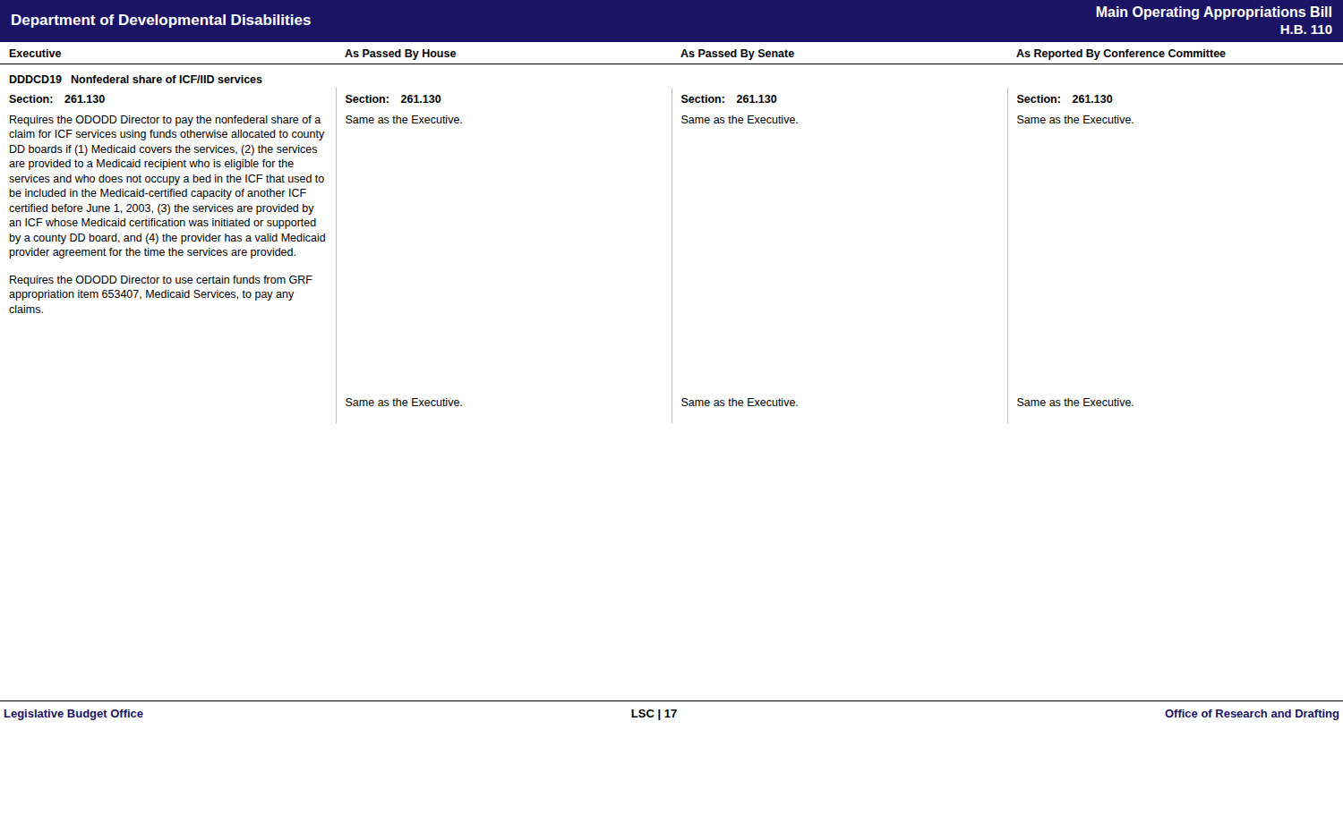Department of Developmental Disabilities
Main Operating Appropriations Bill
H.B. 110
| Executive | As Passed By House | As Passed By Senate | As Reported By Conference Committee |
| --- | --- | --- | --- |
| DDDCD19 Nonfederal share of ICF/IID services |
| Section: 261.130 Requires the ODODD Director to pay the nonfederal share of a claim for ICF services using funds otherwise allocated to county DD boards if (1) Medicaid covers the services, (2) the services are provided to a Medicaid recipient who is eligible for the services and who does not occupy a bed in the ICF that used to be included in the Medicaid-certified capacity of another ICF certified before June 1, 2003, (3) the services are provided by an ICF whose Medicaid certification was initiated or supported by a county DD board, and (4) the provider has a valid Medicaid provider agreement for the time the services are provided. Requires the ODODD Director to use certain funds from GRF appropriation item 653407, Medicaid Services, to pay any claims. | Section: 261.130 Same as the Executive. Same as the Executive. | Section: 261.130 Same as the Executive. Same as the Executive. | Section: 261.130 Same as the Executive. Same as the Executive. |
Legislative Budget Office
LSC | 17
Office of Research and Drafting